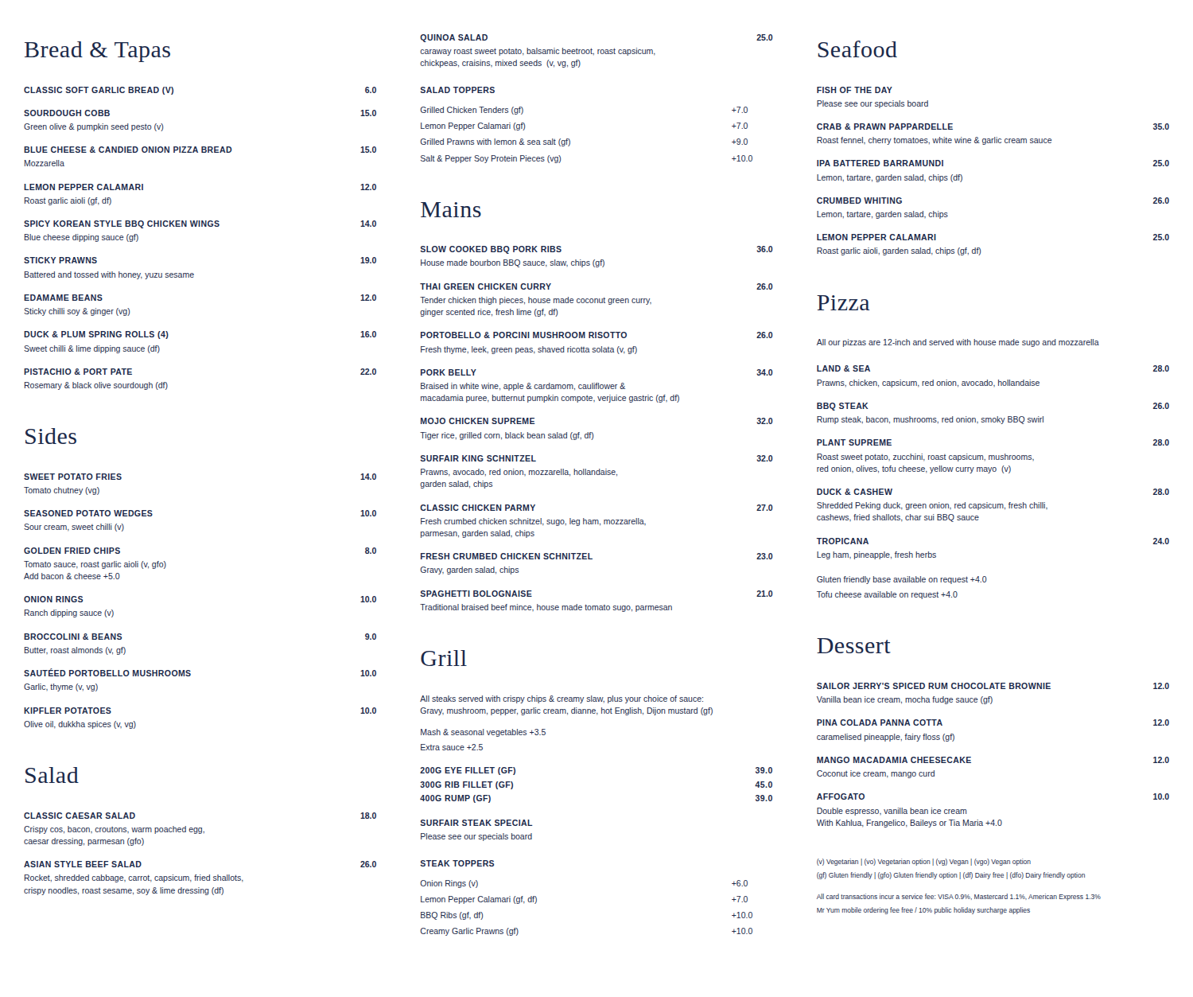Bread & Tapas
Classic Soft Garlic Bread (V) 6.0
Sourdough Cobb 15.0 Green olive & pumpkin seed pesto (v)
Blue Cheese & Candied Onion Pizza Bread 15.0 Mozzarella
Lemon Pepper Calamari 12.0 Roast garlic aioli (gf, df)
Spicy Korean Style BBQ Chicken Wings 14.0 Blue cheese dipping sauce (gf)
Sticky Prawns 19.0 Battered and tossed with honey, yuzu sesame
Edamame Beans 12.0 Sticky chilli soy & ginger (vg)
Duck & Plum Spring Rolls (4) 16.0 Sweet chilli & lime dipping sauce (df)
Pistachio & Port Pate 22.0 Rosemary & black olive sourdough (df)
Sides
Sweet Potato Fries 14.0 Tomato chutney (vg)
Seasoned Potato Wedges 10.0 Sour cream, sweet chilli (v)
Golden Fried Chips 8.0 Tomato sauce, roast garlic aioli (v, gfo)
Add bacon & cheese +5.0
Onion Rings 10.0 Ranch dipping sauce (v)
Broccolini & Beans 9.0 Butter, roast almonds (v, gf)
Sautéed Portobello Mushrooms 10.0 Garlic, thyme (v, vg)
Kipfler Potatoes 10.0 Olive oil, dukkha spices (v, vg)
Salad
Classic Caesar Salad 18.0 Crispy cos, bacon, croutons, warm poached egg,
caesar dressing, parmesan (gfo)
Asian Style Beef Salad 26.0 Rocket, shredded cabbage, carrot, capsicum, fried shallots,
crispy noodles, roast sesame, soy & lime dressing (df)
Quinoa Salad 25.0 caraway roast sweet potato, balsamic beetroot, roast capsicum,
chickpeas, craisins, mixed seeds (v, vg, gf)
Salad Toppers
Grilled Chicken Tenders (gf)+7.0
Lemon Pepper Calamari (gf)+7.0
Grilled Prawns with lemon & sea salt (gf)+9.0
Salt & Pepper Soy Protein Pieces (vg)+10.0
Mains
Slow Cooked BBQ Pork Ribs 36.0 House made bourbon BBQ sauce, slaw, chips (gf)
Thai Green Chicken Curry 26.0 Tender chicken thigh pieces, house made coconut green curry,
ginger scented rice, fresh lime (gf, df)
Portobello & Porcini Mushroom Risotto 26.0 Fresh thyme, leek, green peas, shaved ricotta solata (v, gf)
Pork Belly 34.0 Braised in white wine, apple & cardamom, cauliflower &
macadamia puree, butternut pumpkin compote, verjuice gastric (gf, df)
Mojo Chicken Supreme 32.0 Tiger rice, grilled corn, black bean salad (gf, df)
Surfair King Schnitzel 32.0 Prawns, avocado, red onion, mozzarella, hollandaise,
garden salad, chips
Classic Chicken Parmy 27.0 Fresh crumbed chicken schnitzel, sugo, leg ham, mozzarella,
parmesan, garden salad, chips
Fresh Crumbed Chicken Schnitzel 23.0 Gravy, garden salad, chips
Spaghetti Bolognaise 21.0 Traditional braised beef mince, house made tomato sugo, parmesan
Grill
All steaks served with crispy chips & creamy slaw, plus your choice of sauce:
Gravy, mushroom, pepper, garlic cream, dianne, hot English, Dijon mustard (gf)
Mash & seasonal vegetables +3.5
Extra sauce +2.5
200g Eye Fillet (GF) 39.0
300g Rib Fillet (GF) 45.0
400g Rump (GF) 39.0
Surfair Steak Special Please see our specials board
Steak Toppers
Onion Rings (v)+6.0
Lemon Pepper Calamari (gf, df)+7.0
BBQ Ribs (gf, df)+10.0
Creamy Garlic Prawns (gf)+10.0
Seafood
Fish of the Day Please see our specials board
Crab & Prawn Pappardelle 35.0 Roast fennel, cherry tomatoes, white wine & garlic cream sauce
IPA Battered Barramundi 25.0 Lemon, tartare, garden salad, chips (df)
Crumbed Whiting 26.0 Lemon, tartare, garden salad, chips
Lemon Pepper Calamari 25.0 Roast garlic aioli, garden salad, chips (gf, df)
Pizza
All our pizzas are 12-inch and served with house made sugo and mozzarella
Land & Sea 28.0 Prawns, chicken, capsicum, red onion, avocado, hollandaise
BBQ Steak 26.0 Rump steak, bacon, mushrooms, red onion, smoky BBQ swirl
Plant Supreme 28.0 Roast sweet potato, zucchini, roast capsicum, mushrooms,
red onion, olives, tofu cheese, yellow curry mayo (v)
Duck & Cashew 28.0 Shredded Peking duck, green onion, red capsicum, fresh chilli,
cashews, fried shallots, char sui BBQ sauce
Tropicana 24.0 Leg ham, pineapple, fresh herbs
Gluten friendly base available on request +4.0
Tofu cheese available on request +4.0
Dessert
Sailor Jerry's Spiced Rum Chocolate Brownie 12.0 Vanilla bean ice cream, mocha fudge sauce (gf)
Pina Colada Panna Cotta 12.0 caramelised pineapple, fairy floss (gf)
Mango Macadamia Cheesecake 12.0 Coconut ice cream, mango curd
Affogato 10.0 Double espresso, vanilla bean ice cream
With Kahlua, Frangelico, Baileys or Tia Maria +4.0
(v) Vegetarian | (vo) Vegetarian option | (vg) Vegan | (vgo) Vegan option
(gf) Gluten friendly | (gfo) Gluten friendly option | (df) Dairy free | (dfo) Dairy friendly option
All card transactions incur a service fee: VISA 0.9%, Mastercard 1.1%, American Express 1.3%
Mr Yum mobile ordering fee free / 10% public holiday surcharge applies